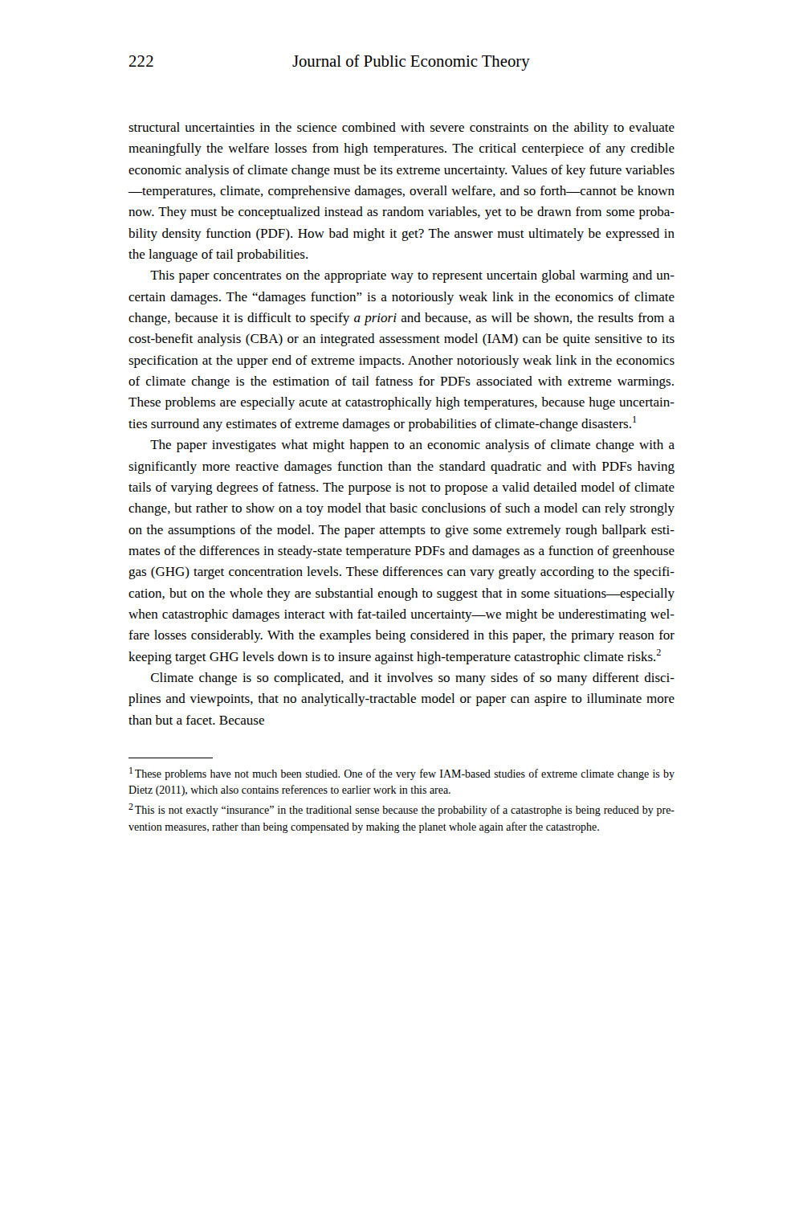222 Journal of Public Economic Theory
structural uncertainties in the science combined with severe constraints on the ability to evaluate meaningfully the welfare losses from high temperatures. The critical centerpiece of any credible economic analysis of climate change must be its extreme uncertainty. Values of key future variables—temperatures, climate, comprehensive damages, overall welfare, and so forth—cannot be known now. They must be conceptualized instead as random variables, yet to be drawn from some probability density function (PDF). How bad might it get? The answer must ultimately be expressed in the language of tail probabilities.
This paper concentrates on the appropriate way to represent uncertain global warming and uncertain damages. The “damages function” is a notoriously weak link in the economics of climate change, because it is difficult to specify a priori and because, as will be shown, the results from a cost-benefit analysis (CBA) or an integrated assessment model (IAM) can be quite sensitive to its specification at the upper end of extreme impacts. Another notoriously weak link in the economics of climate change is the estimation of tail fatness for PDFs associated with extreme warmings. These problems are especially acute at catastrophically high temperatures, because huge uncertainties surround any estimates of extreme damages or probabilities of climate-change disasters.1
The paper investigates what might happen to an economic analysis of climate change with a significantly more reactive damages function than the standard quadratic and with PDFs having tails of varying degrees of fatness. The purpose is not to propose a valid detailed model of climate change, but rather to show on a toy model that basic conclusions of such a model can rely strongly on the assumptions of the model. The paper attempts to give some extremely rough ballpark estimates of the differences in steady-state temperature PDFs and damages as a function of greenhouse gas (GHG) target concentration levels. These differences can vary greatly according to the specification, but on the whole they are substantial enough to suggest that in some situations—especially when catastrophic damages interact with fat-tailed uncertainty—we might be underestimating welfare losses considerably. With the examples being considered in this paper, the primary reason for keeping target GHG levels down is to insure against high-temperature catastrophic climate risks.2
Climate change is so complicated, and it involves so many sides of so many different disciplines and viewpoints, that no analytically-tractable model or paper can aspire to illuminate more than but a facet. Because
1 These problems have not much been studied. One of the very few IAM-based studies of extreme climate change is by Dietz (2011), which also contains references to earlier work in this area.
2 This is not exactly “insurance” in the traditional sense because the probability of a catastrophe is being reduced by prevention measures, rather than being compensated by making the planet whole again after the catastrophe.